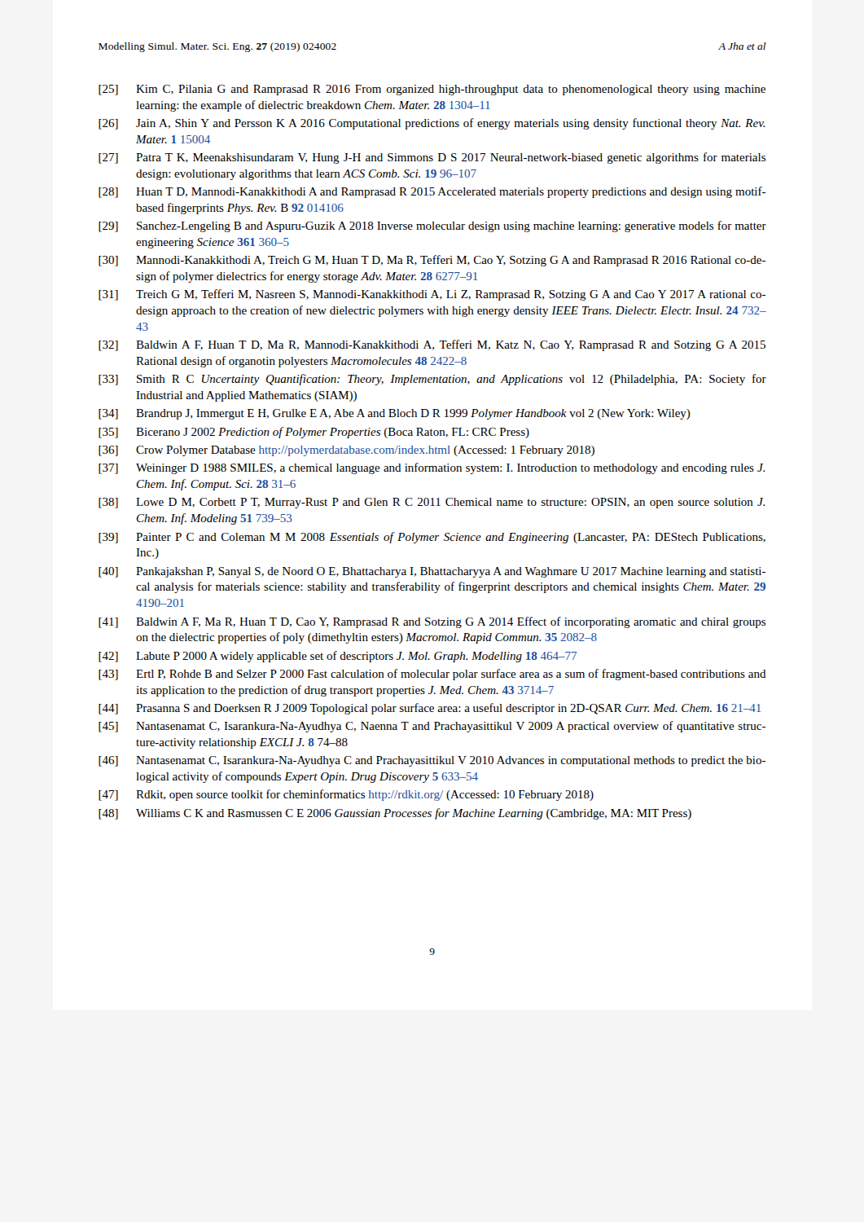Modelling Simul. Mater. Sci. Eng. 27 (2019) 024002
A Jha et al
[25] Kim C, Pilania G and Ramprasad R 2016 From organized high-throughput data to phenomenological theory using machine learning: the example of dielectric breakdown Chem. Mater. 28 1304–11
[26] Jain A, Shin Y and Persson K A 2016 Computational predictions of energy materials using density functional theory Nat. Rev. Mater. 1 15004
[27] Patra T K, Meenakshisundaram V, Hung J-H and Simmons D S 2017 Neural-network-biased genetic algorithms for materials design: evolutionary algorithms that learn ACS Comb. Sci. 19 96–107
[28] Huan T D, Mannodi-Kanakkithodi A and Ramprasad R 2015 Accelerated materials property predictions and design using motif-based fingerprints Phys. Rev. B 92 014106
[29] Sanchez-Lengeling B and Aspuru-Guzik A 2018 Inverse molecular design using machine learning: generative models for matter engineering Science 361 360–5
[30] Mannodi-Kanakkithodi A, Treich G M, Huan T D, Ma R, Tefferi M, Cao Y, Sotzing G A and Ramprasad R 2016 Rational co-design of polymer dielectrics for energy storage Adv. Mater. 28 6277–91
[31] Treich G M, Tefferi M, Nasreen S, Mannodi-Kanakkithodi A, Li Z, Ramprasad R, Sotzing G A and Cao Y 2017 A rational co-design approach to the creation of new dielectric polymers with high energy density IEEE Trans. Dielectr. Electr. Insul. 24 732–43
[32] Baldwin A F, Huan T D, Ma R, Mannodi-Kanakkithodi A, Tefferi M, Katz N, Cao Y, Ramprasad R and Sotzing G A 2015 Rational design of organotin polyesters Macromolecules 48 2422–8
[33] Smith R C Uncertainty Quantification: Theory, Implementation, and Applications vol 12 (Philadelphia, PA: Society for Industrial and Applied Mathematics (SIAM))
[34] Brandrup J, Immergut E H, Grulke E A, Abe A and Bloch D R 1999 Polymer Handbook vol 2 (New York: Wiley)
[35] Bicerano J 2002 Prediction of Polymer Properties (Boca Raton, FL: CRC Press)
[36] Crow Polymer Database http://polymerdatabase.com/index.html (Accessed: 1 February 2018)
[37] Weininger D 1988 SMILES, a chemical language and information system: I. Introduction to methodology and encoding rules J. Chem. Inf. Comput. Sci. 28 31–6
[38] Lowe D M, Corbett P T, Murray-Rust P and Glen R C 2011 Chemical name to structure: OPSIN, an open source solution J. Chem. Inf. Modeling 51 739–53
[39] Painter P C and Coleman M M 2008 Essentials of Polymer Science and Engineering (Lancaster, PA: DEStech Publications, Inc.)
[40] Pankajakshan P, Sanyal S, de Noord O E, Bhattacharya I, Bhattacharyya A and Waghmare U 2017 Machine learning and statistical analysis for materials science: stability and transferability of fingerprint descriptors and chemical insights Chem. Mater. 29 4190–201
[41] Baldwin A F, Ma R, Huan T D, Cao Y, Ramprasad R and Sotzing G A 2014 Effect of incorporating aromatic and chiral groups on the dielectric properties of poly (dimethyltin esters) Macromol. Rapid Commun. 35 2082–8
[42] Labute P 2000 A widely applicable set of descriptors J. Mol. Graph. Modelling 18 464–77
[43] Ertl P, Rohde B and Selzer P 2000 Fast calculation of molecular polar surface area as a sum of fragment-based contributions and its application to the prediction of drug transport properties J. Med. Chem. 43 3714–7
[44] Prasanna S and Doerksen R J 2009 Topological polar surface area: a useful descriptor in 2D-QSAR Curr. Med. Chem. 16 21–41
[45] Nantasenamat C, Isarankura-Na-Ayudhya C, Naenna T and Prachayasittikul V 2009 A practical overview of quantitative structure-activity relationship EXCLI J. 8 74–88
[46] Nantasenamat C, Isarankura-Na-Ayudhya C and Prachayasittikul V 2010 Advances in computational methods to predict the biological activity of compounds Expert Opin. Drug Discovery 5 633–54
[47] Rdkit, open source toolkit for cheminformatics http://rdkit.org/ (Accessed: 10 February 2018)
[48] Williams C K and Rasmussen C E 2006 Gaussian Processes for Machine Learning (Cambridge, MA: MIT Press)
9